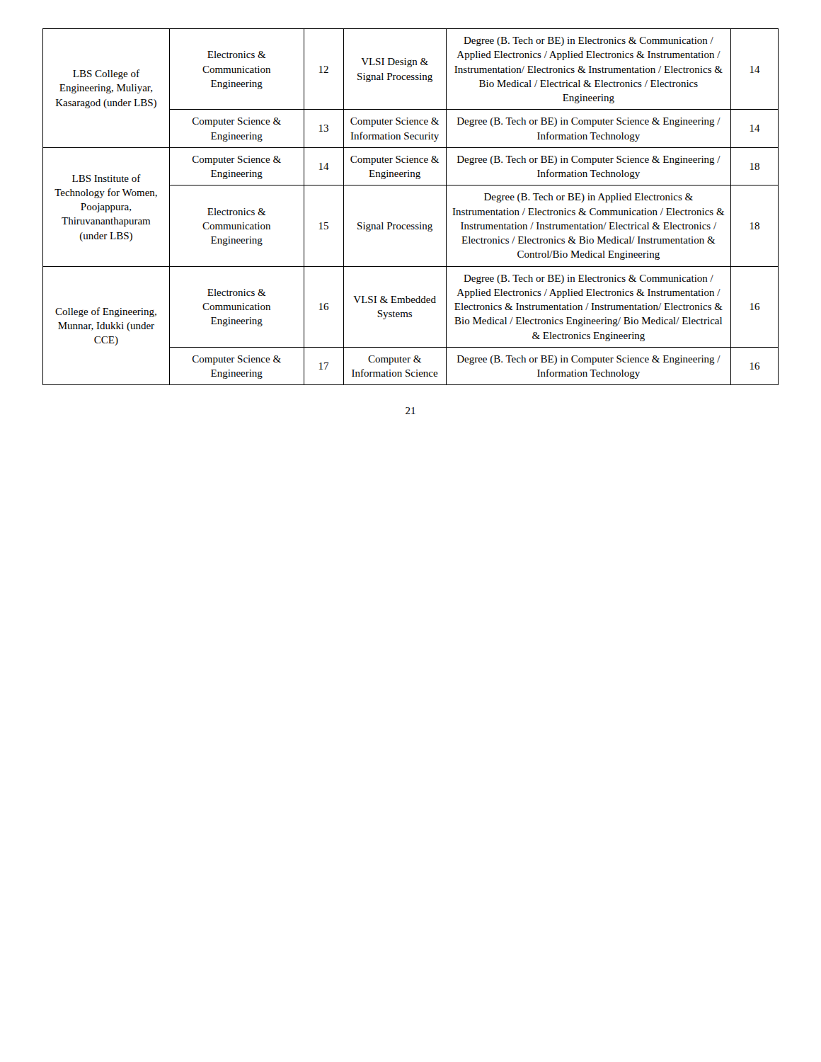| LBS College of Engineering, Muliyar, Kasaragod (under LBS) | Electronics & Communication Engineering | 12 | VLSI Design & Signal Processing | Degree (B. Tech or BE) in Electronics & Communication / Applied Electronics / Applied Electronics & Instrumentation / Instrumentation/ Electronics & Instrumentation / Electronics & Bio Medical / Electrical & Electronics / Electronics Engineering | 14 |
| Computer Science & Engineering | 13 | Computer Science & Information Security | Degree (B. Tech or BE) in Computer Science & Engineering / Information Technology | 14 |
| LBS Institute of Technology for Women, Poojappura, Thiruvananthapuram (under LBS) | Computer Science & Engineering | 14 | Computer Science & Engineering | Degree (B. Tech or BE) in Computer Science & Engineering / Information Technology | 18 |
| Electronics & Communication Engineering | 15 | Signal Processing | Degree (B. Tech or BE) in Applied Electronics & Instrumentation / Electronics & Communication / Electronics & Instrumentation / Instrumentation/ Electrical & Electronics / Electronics / Electronics & Bio Medical/ Instrumentation & Control/Bio Medical Engineering | 18 |
| College of Engineering, Munnar, Idukki (under CCE) | Electronics & Communication Engineering | 16 | VLSI & Embedded Systems | Degree (B. Tech or BE) in Electronics & Communication / Applied Electronics / Applied Electronics & Instrumentation / Electronics & Instrumentation / Instrumentation/ Electronics & Bio Medical / Electronics Engineering/ Bio Medical/ Electrical & Electronics Engineering | 16 |
| Computer Science & Engineering | 17 | Computer & Information Science | Degree (B. Tech or BE) in Computer Science & Engineering / Information Technology | 16 |
21